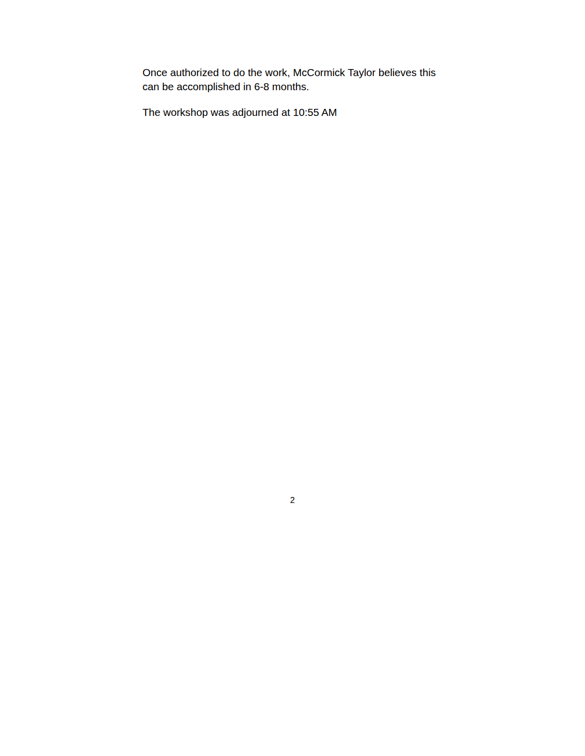Once authorized to do the work, McCormick Taylor believes this can be accomplished in 6-8 months.
The workshop was adjourned at 10:55 AM
2